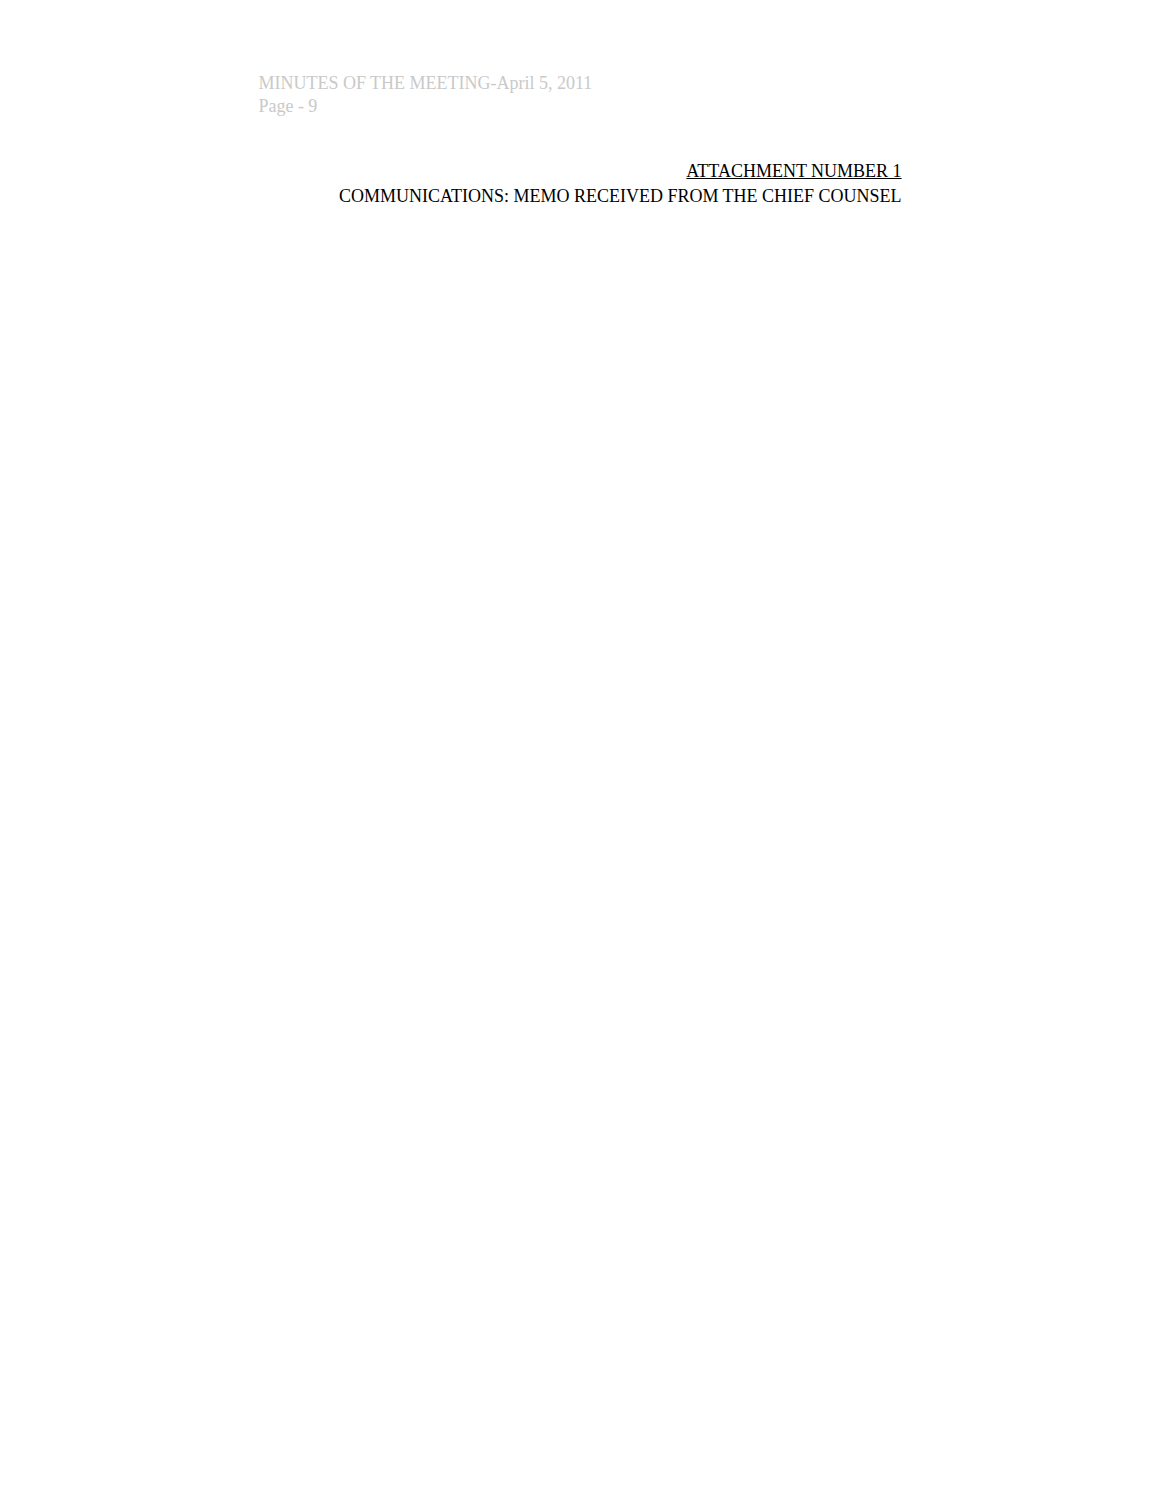MINUTES OF THE MEETING-April 5, 2011 Page - 9
ATTACHMENT NUMBER 1 COMMUNICATIONS: MEMO RECEIVED FROM THE CHIEF COUNSEL